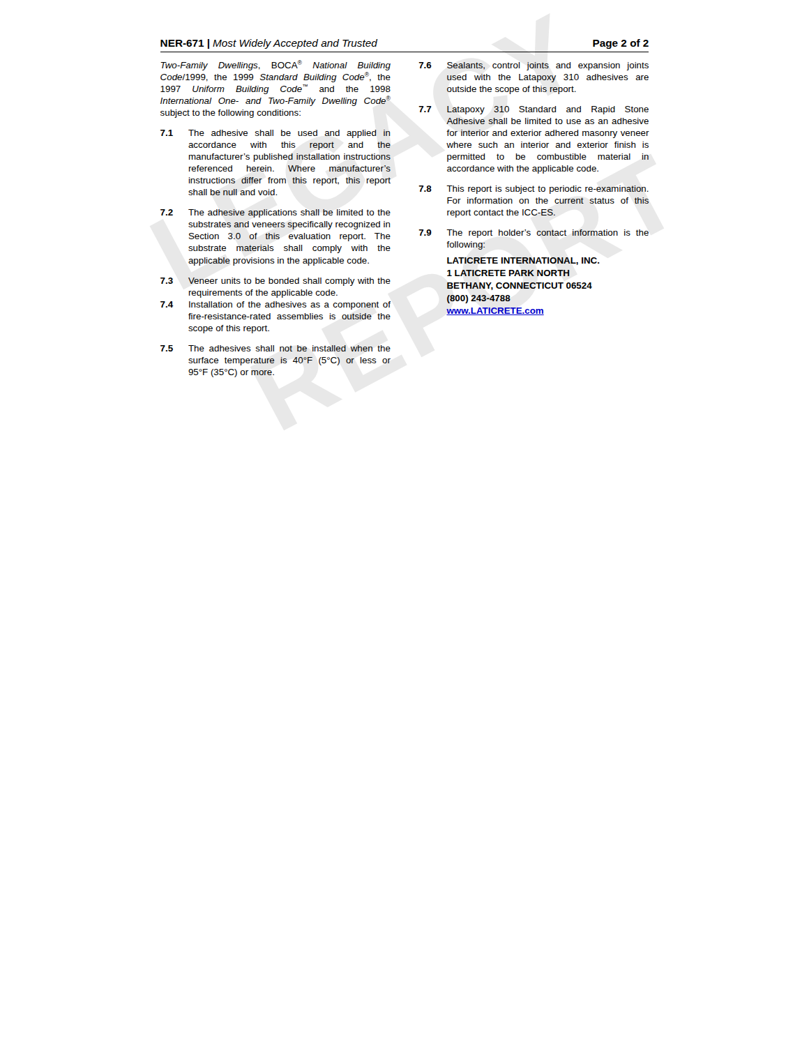LEGACY
REPORT
NER-671|Most Widely Accepted and Trusted
Page 2 of 2
Two-Family Dwellings, BOCA® National Building Code/1999, the 1999 Standard Building Code®, the 1997 Uniform Building Code™ and the 1998 International One- and Two-Family Dwelling Code® subject to the following conditions:
7.1
The adhesive shall be used and applied in accordance with this report and the manufacturer’s published installation instructions referenced herein. Where manufacturer’s instructions differ from this report, this report shall be null and void.
7.2
The adhesive applications shall be limited to the substrates and veneers specifically recognized in Section 3.0 of this evaluation report. The substrate materials shall comply with the applicable provisions in the applicable code.
7.3
Veneer units to be bonded shall comply with the requirements of the applicable code.
7.4
Installation of the adhesives as a component of fire-resistance-rated assemblies is outside the scope of this report.
7.5
The adhesives shall not be installed when the surface temperature is 40°F (5°C) or less or 95°F (35°C) or more.
7.6
Sealants, control joints and expansion joints used with the Latapoxy 310 adhesives are outside the scope of this report.
7.7
Latapoxy 310 Standard and Rapid Stone Adhesive shall be limited to use as an adhesive for interior and exterior adhered masonry veneer where such an interior and exterior finish is permitted to be combustible material in accordance with the applicable code.
7.8
This report is subject to periodic re-examination. For information on the current status of this report contact the ICC-ES.
7.9
The report holder’s contact information is the following:
LATICRETE INTERNATIONAL, INC.
1 LATICRETE PARK NORTH
BETHANY, CONNECTICUT 06524
(800) 243-4788
www.LATICRETE.com